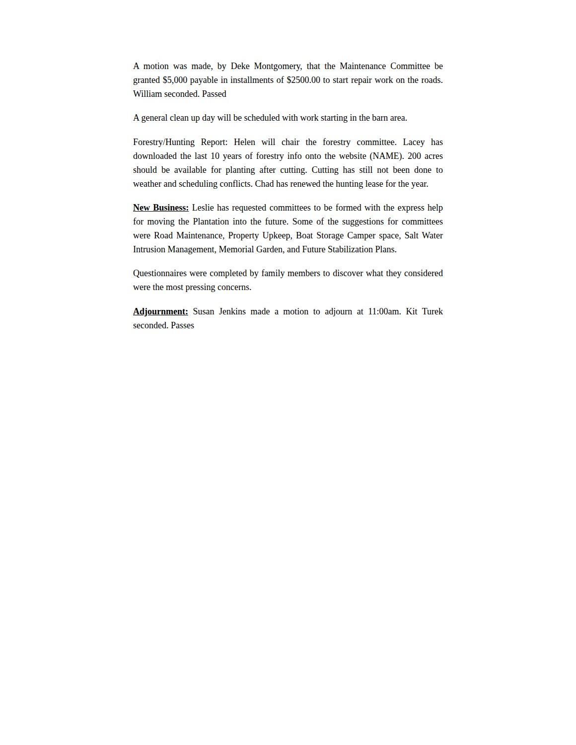A motion was made, by Deke Montgomery, that the Maintenance Committee be granted $5,000 payable in installments of $2500.00 to start repair work on the roads. William seconded. Passed
A general clean up day will be scheduled with work starting in the barn area.
Forestry/Hunting Report: Helen will chair the forestry committee. Lacey has downloaded the last 10 years of forestry info onto the website (NAME). 200 acres should be available for planting after cutting. Cutting has still not been done to weather and scheduling conflicts. Chad has renewed the hunting lease for the year.
New Business: Leslie has requested committees to be formed with the express help for moving the Plantation into the future. Some of the suggestions for committees were Road Maintenance, Property Upkeep, Boat Storage Camper space, Salt Water Intrusion Management, Memorial Garden, and Future Stabilization Plans.
Questionnaires were completed by family members to discover what they considered were the most pressing concerns.
Adjournment: Susan Jenkins made a motion to adjourn at 11:00am. Kit Turek seconded. Passes